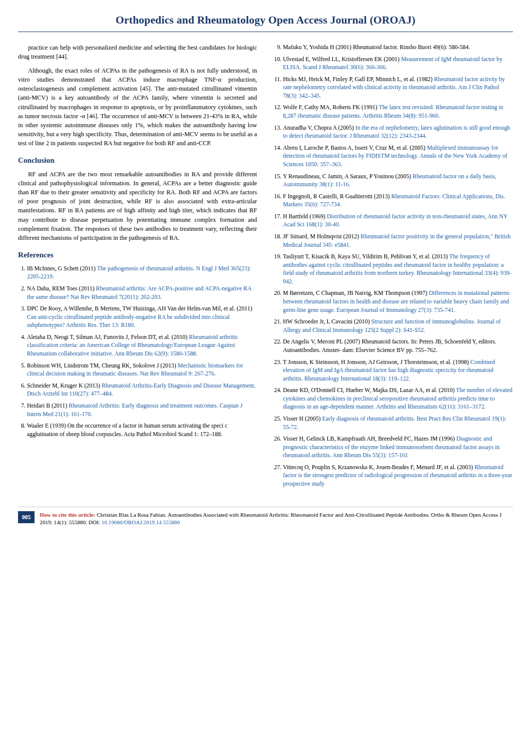Orthopedics and Rheumatology Open Access Journal (OROAJ)
practice can help with personalized medicine and selecting the best candidates for biologic drug treatment [44].
Although, the exact roles of ACPAs in the pathogenesis of RA is not fully understood, in vitro studies demonstrated that ACPAs induce macrophage TNF-α production, osteoclastogenesis and complement activation [45]. The anti-mutated citrullinated vimentin (anti-MCV) is a key autoantibody of the ACPA family, where vimentin is secreted and citrullinated by macrophages in response to apoptosis, or by proinflammatory cytokines, such as tumor necrosis factor -α [46]. The occurrence of anti-MCV is between 21-43% in RA, while in other systemic autoimmune diseases only 1%, which makes the autoantibody having low sensitivity, but a very high specificity. Thus, determination of anti-MCV seems to be useful as a test of line 2 in patients suspected RA but negative for both RF and anti-CCP.
Conclusion
RF and ACPA are the two most remarkable autoantibodies in RA and provide different clinical and pathophysiological information. In general, ACPAs are a better diagnostic guide than RF due to their greater sensitivity and specificity for RA. Both RF and ACPA are factors of poor prognosis of joint destruction, while RF is also associated with extra-articular manifestations. RF in RA patients are of high affinity and high titer, which indicates that RF may contribute to disease perpetuation by potentiating immune complex formation and complement fixation. The responses of these two antibodies to treatment vary, reflecting their different mechanisms of participation in the pathogenesis of RA.
References
IB McInnes, G Schett (2011) The pathogenesis of rheumatoid arthritis. N Engl J Med 365(23): 2205-2219.
NA Daha, REM Toes (2011) Rheumatoid arthritis: Are ACPA-positive and ACPA-negative RA the same disease? Nat Rev Rheumatol 7(2011): 202-203.
DPC De Rooy, A Willemhe, B Mertens, TW Huizinga, AH Van der Helm-van Mil, et al. (2011) Can anti-cyclic citrullinated peptide antibody-negative RA be subdivided into clinical subphenotypes? Arthritis Res. Ther 13: R180.
Aletaha D, Neogi T, Silman AJ, Funovits J, Felson DT, et al. (2010) Rheumatoid arthritis classification criteria: an American College of Rheumatology/European League Against Rheumatism collaborative initiative. Ann Rheum Dis 62(9): 1580-1588.
Robinson WH, Lindstrom TM, Cheung RK, Sokolove J (2013) Mechanistic biomarkers for clinical decision making in rheumatic diseases. Nat Rev Rheumatol 9: 267-276.
Schneider M, Kruger K (2013) Rheumatoid Arthritis-Early Diagnosis and Disease Management. Dtsch Arztebl Int 110(27): 477–484.
Heidari B (2011) Rheumatoid Arthritis: Early diagnosis and treatment outcomes. Caspian J Intern Med 21(1): 161-170.
Waaler E (1939) On the occurrence of a factor in human serum activating the speci c agglutination of sheep blood corpuscles. Acta Pathol Microbiol Scand 1: 172–188.
Mafuku Y, Yoshida H (2001) Rheumatoid factor. Rinsho Buori 49(6): 580-584.
Ulvestad E, Wilfred LL, Kristoffersen EK (2001) Measurement of IgM rheumatoid factor by ELISA. Scand J Rheumatol 30(6): 366-366.
Hicks MJ, Heick M, Finley P, Gall EP, Minnich L, et al. (1982) Rheumatoid factor activity by rate nephelometry correlated with clinical activity in rheumatoid arthritis. Am J Clin Pathol 78(3): 342–345.
Wolfe F, Cathy MA, Roberts FK (1991) The latex test revisited: Rheumatoid factor testing in 8,287 rheumatic disease patients. Arthritis Rheum 34(8): 951-960.
Anuradha V, Chopra A (2005) In the era of nephelometry, latex aglutination is still good enough to detect rheumatoid factor. J Rheumatol 32(12): 2343-2344.
Abreu I, Laroche P, Bastos A, Issert V, Cruz M, et al. (2005) Multiplexed immunoassay for detection of rheumatoid factors by FIDISTM technology. Annals of the New York Academy of Sciences 1050: 357–363.
Y Renaudineau, C Jamin, A Saraux, P Youinou (2005) Rheumatoid factor on a daily basis, Autoimmunity 38(1): 11-16.
F Ingegnoli, R Castelli, R Gualtierotti (2013) Rheumatoid Factors: Clinical Applications, Dis. Markers 35(6): 727-734.
H Bartfeld (1969) Distribution of rheumatoid factor activity in non-rheumatoid states, Ann NY Acad Sci 168(1): 30-40.
JF Simard, M Holmqvist (2012) Rheumatoid factor positivity in the general population," British Medical Journal 345: e5841.
Tasliyurt T, Kisacik B, Kaya SU, Yildirim B, Pehlivan Y, et al. (2013) The frequency of antibodies against cyclic citrullinated peptides and rheumatoid factor in healthy population: a field study of rheumatoid arthritis from northern turkey. Rheumatology International 33(4): 939-942.
M Børretzen, C Chapman, JB Natvig, KM Thompson (1997) Differences in mutational patterns between rheumatoid factors in health and disease are related to variable heavy chain family and germ-line gene usage. European Journal of Immunology 27(3): 735-741.
HW Schroeder Jr, L Cavacini (2010) Structure and function of immunoglobulins. Journal of Allergy and Clinical Immunology 125(2 Suppl 2): S41-S52.
De Angelis V, Meroni PL (2007) Rheumatoid factors. In: Peters JB, Schoenfeld Y, editors. Autoantibodies. Amster- dam: Elsevier Science BV pp. 755–762.
T Jonsson, K Steinsson, H Jonsson, AJ Geirsson, J Thorsteinsson, et al. (1998) Combined elevation of IgM and IgA rheumatoid factor has high diagnostic specicity for rheumatoid arthritis. Rheumatology International 18(3): 119–122.
Deane KD, O'Donnell CI, Hueber W, Majka DS, Lazar AA, et al. (2010) The number of elevated cytokines and chemokines in preclinical seropositive rheumatoid arthritis predicts time to diagnosis in an age-dependent manner. Arthritis and Rheumatism 62(11): 3161–3172.
Visser H (2005) Early diagnosis of rheumatoid arthritis. Best Pract Res Clin Rheumatol 19(1): 55-72.
Visser H, Gelinck LB, Kampfraath AH, Breedveld FC, Hazes JM (1996) Diagnostic and prognostic characteristics of the enzyme linked immunosorbent rheumatoid factor assays in rheumatoid arthritis. Ann Rheum Dis 55(3): 157-161
Vittecoq O, Pouplin S, Krzanowska K, Jouen-Beades F, Menard JF, et al. (2003) Rheumatoid factor is the strongest predictor of radiological progression of rheumatoid arthritis in a three-year prospective study
005
How to cite this article: Christian Blas La Rosa Fabian. Autoantibodies Associated with Rheumatoid Arthritis: Rheumatoid Factor and Anti-Citrullinated Peptide Antibodies. Ortho & Rheum Open Access J 2019; 14(1): 555880. DOI: 10.19080/OROAJ.2019.14.555880